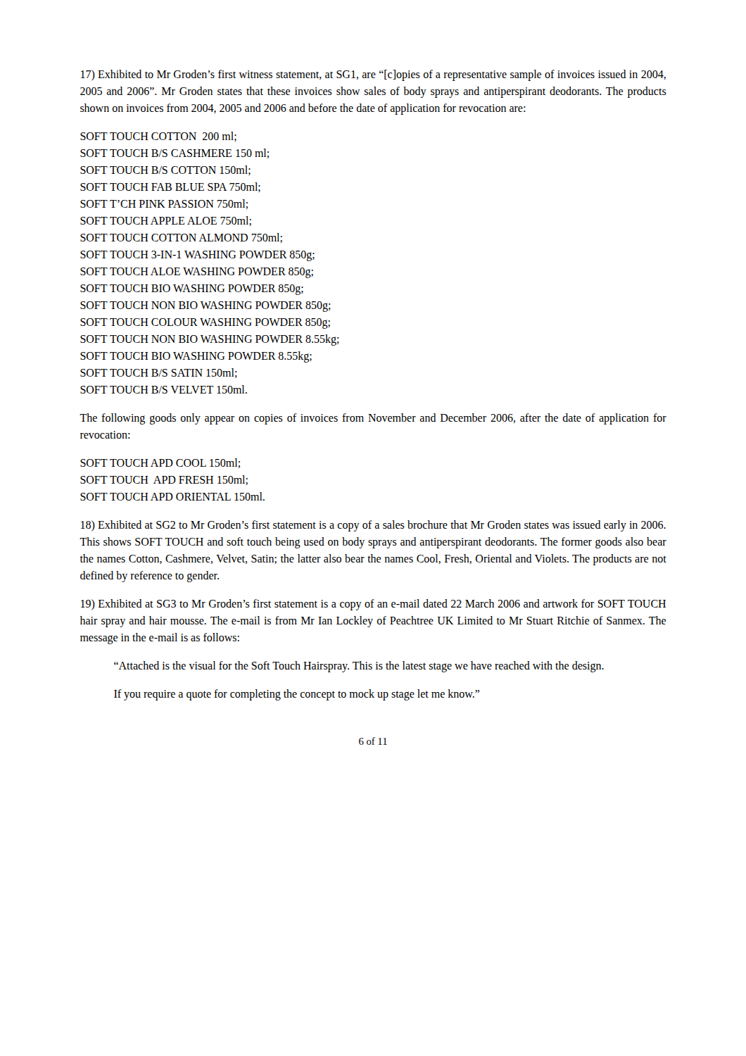17) Exhibited to Mr Groden’s first witness statement, at SG1, are “[c]opies of a representative sample of invoices issued in 2004, 2005 and 2006”. Mr Groden states that these invoices show sales of body sprays and antiperspirant deodorants. The products shown on invoices from 2004, 2005 and 2006 and before the date of application for revocation are:
SOFT TOUCH COTTON 200 ml;
SOFT TOUCH B/S CASHMERE 150 ml;
SOFT TOUCH B/S COTTON 150ml;
SOFT TOUCH FAB BLUE SPA 750ml;
SOFT T’CH PINK PASSION 750ml;
SOFT TOUCH APPLE ALOE 750ml;
SOFT TOUCH COTTON ALMOND 750ml;
SOFT TOUCH 3-IN-1 WASHING POWDER 850g;
SOFT TOUCH ALOE WASHING POWDER 850g;
SOFT TOUCH BIO WASHING POWDER 850g;
SOFT TOUCH NON BIO WASHING POWDER 850g;
SOFT TOUCH COLOUR WASHING POWDER 850g;
SOFT TOUCH NON BIO WASHING POWDER 8.55kg;
SOFT TOUCH BIO WASHING POWDER 8.55kg;
SOFT TOUCH B/S SATIN 150ml;
SOFT TOUCH B/S VELVET 150ml.
The following goods only appear on copies of invoices from November and December 2006, after the date of application for revocation:
SOFT TOUCH APD COOL 150ml;
SOFT TOUCH APD FRESH 150ml;
SOFT TOUCH APD ORIENTAL 150ml.
18) Exhibited at SG2 to Mr Groden’s first statement is a copy of a sales brochure that Mr Groden states was issued early in 2006. This shows SOFT TOUCH and soft touch being used on body sprays and antiperspirant deodorants. The former goods also bear the names Cotton, Cashmere, Velvet, Satin; the latter also bear the names Cool, Fresh, Oriental and Violets. The products are not defined by reference to gender.
19) Exhibited at SG3 to Mr Groden’s first statement is a copy of an e-mail dated 22 March 2006 and artwork for SOFT TOUCH hair spray and hair mousse. The e-mail is from Mr Ian Lockley of Peachtree UK Limited to Mr Stuart Ritchie of Sanmex. The message in the e-mail is as follows:
“Attached is the visual for the Soft Touch Hairspray. This is the latest stage we have reached with the design.
If you require a quote for completing the concept to mock up stage let me know.”
6 of 11